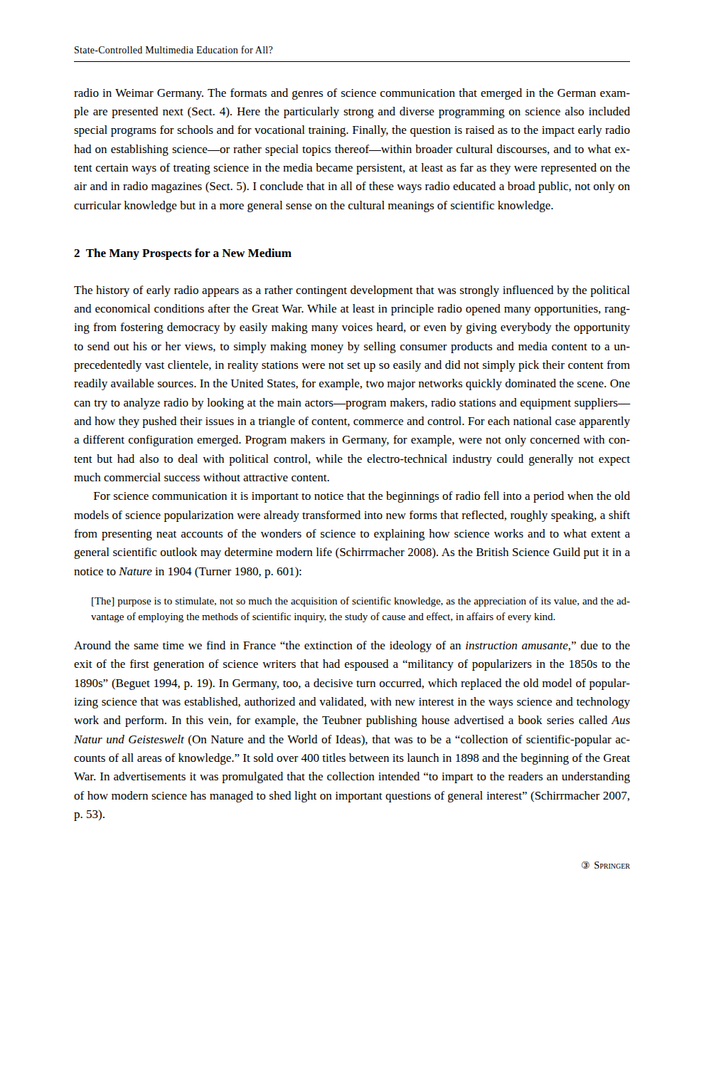State-Controlled Multimedia Education for All?
radio in Weimar Germany. The formats and genres of science communication that emerged in the German example are presented next (Sect. 4). Here the particularly strong and diverse programming on science also included special programs for schools and for vocational training. Finally, the question is raised as to the impact early radio had on establishing science—or rather special topics thereof—within broader cultural discourses, and to what extent certain ways of treating science in the media became persistent, at least as far as they were represented on the air and in radio magazines (Sect. 5). I conclude that in all of these ways radio educated a broad public, not only on curricular knowledge but in a more general sense on the cultural meanings of scientific knowledge.
2 The Many Prospects for a New Medium
The history of early radio appears as a rather contingent development that was strongly influenced by the political and economical conditions after the Great War. While at least in principle radio opened many opportunities, ranging from fostering democracy by easily making many voices heard, or even by giving everybody the opportunity to send out his or her views, to simply making money by selling consumer products and media content to a unprecedentedly vast clientele, in reality stations were not set up so easily and did not simply pick their content from readily available sources. In the United States, for example, two major networks quickly dominated the scene. One can try to analyze radio by looking at the main actors—program makers, radio stations and equipment suppliers—and how they pushed their issues in a triangle of content, commerce and control. For each national case apparently a different configuration emerged. Program makers in Germany, for example, were not only concerned with content but had also to deal with political control, while the electro-technical industry could generally not expect much commercial success without attractive content.
For science communication it is important to notice that the beginnings of radio fell into a period when the old models of science popularization were already transformed into new forms that reflected, roughly speaking, a shift from presenting neat accounts of the wonders of science to explaining how science works and to what extent a general scientific outlook may determine modern life (Schirrmacher 2008). As the British Science Guild put it in a notice to Nature in 1904 (Turner 1980, p. 601):
[The] purpose is to stimulate, not so much the acquisition of scientific knowledge, as the appreciation of its value, and the advantage of employing the methods of scientific inquiry, the study of cause and effect, in affairs of every kind.
Around the same time we find in France “the extinction of the ideology of an instruction amusante,” due to the exit of the first generation of science writers that had espoused a “militancy of popularizers in the 1850s to the 1890s” (Beguet 1994, p. 19). In Germany, too, a decisive turn occurred, which replaced the old model of popularizing science that was established, authorized and validated, with new interest in the ways science and technology work and perform. In this vein, for example, the Teubner publishing house advertised a book series called Aus Natur und Geisteswelt (On Nature and the World of Ideas), that was to be a “collection of scientific-popular accounts of all areas of knowledge.” It sold over 400 titles between its launch in 1898 and the beginning of the Great War. In advertisements it was promulgated that the collection intended “to impart to the readers an understanding of how modern science has managed to shed light on important questions of general interest” (Schirrmacher 2007, p. 53).
③ Springer